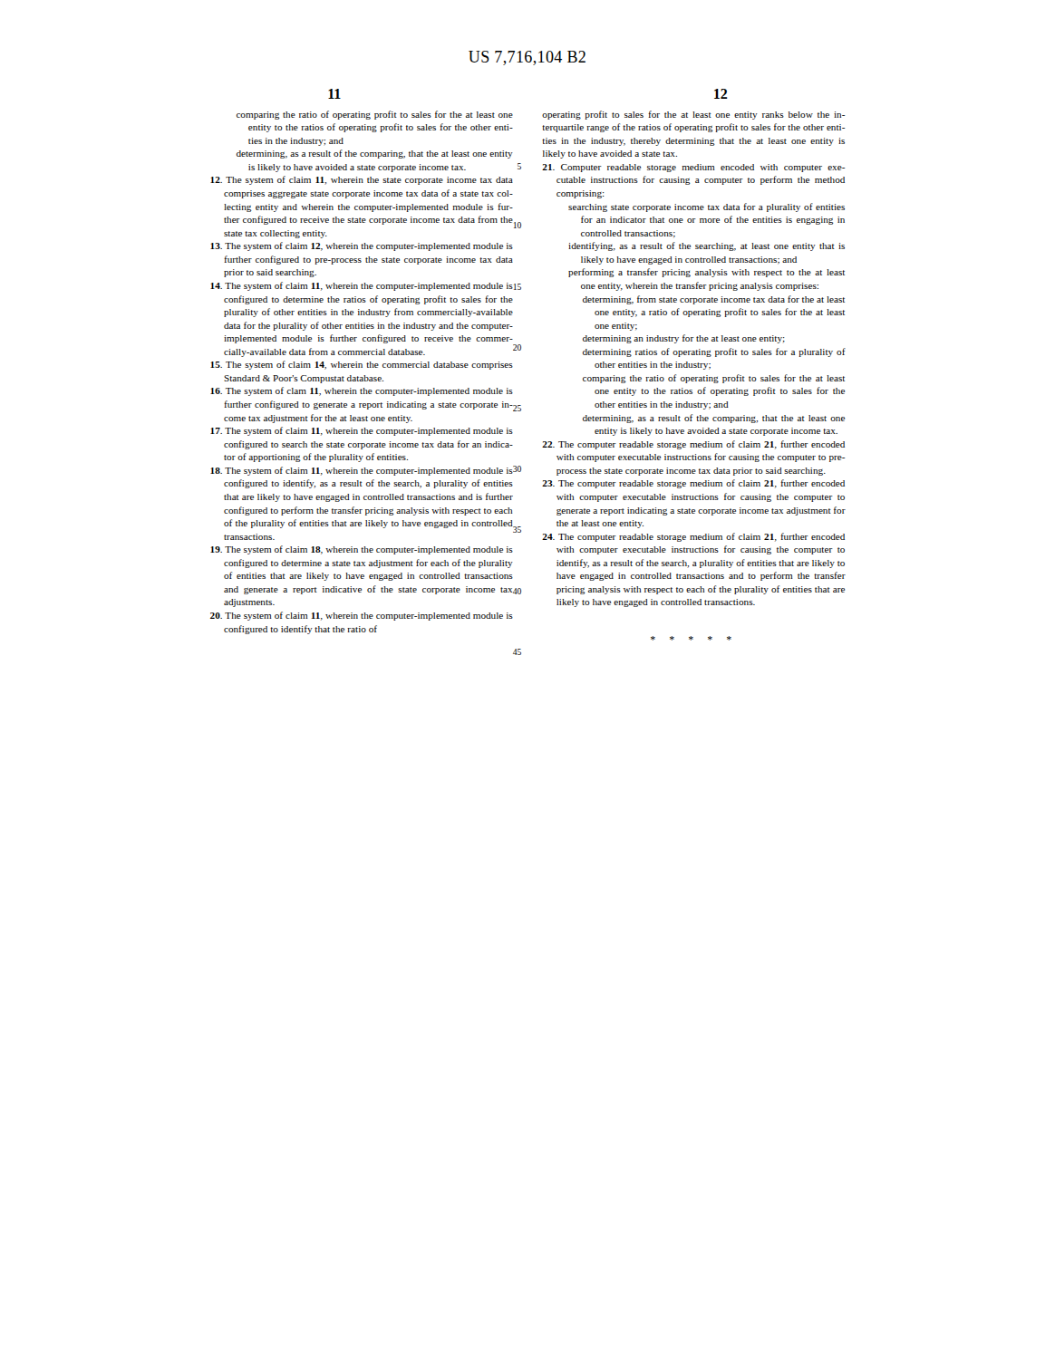US 7,716,104 B2
11 12
comparing the ratio of operating profit to sales for the at least one entity to the ratios of operating profit to sales for the other entities in the industry; and
determining, as a result of the comparing, that the at least one entity is likely to have avoided a state corporate income tax.
12. The system of claim 11, wherein the state corporate income tax data comprises aggregate state corporate income tax data of a state tax collecting entity and wherein the computer-implemented module is further configured to receive the state corporate income tax data from the state tax collecting entity.
13. The system of claim 12, wherein the computer-implemented module is further configured to pre-process the state corporate income tax data prior to said searching.
14. The system of claim 11, wherein the computer-implemented module is configured to determine the ratios of operating profit to sales for the plurality of other entities in the industry from commercially-available data for the plurality of other entities in the industry and the computer-implemented module is further configured to receive the commercially-available data from a commercial database.
15. The system of claim 14, wherein the commercial database comprises Standard & Poor's Compustat database.
16. The system of clam 11, wherein the computer-implemented module is further configured to generate a report indicating a state corporate income tax adjustment for the at least one entity.
17. The system of claim 11, wherein the computer-implemented module is configured to search the state corporate income tax data for an indicator of apportioning of the plurality of entities.
18. The system of claim 11, wherein the computer-implemented module is configured to identify, as a result of the search, a plurality of entities that are likely to have engaged in controlled transactions and is further configured to perform the transfer pricing analysis with respect to each of the plurality of entities that are likely to have engaged in controlled transactions.
19. The system of claim 18, wherein the computer-implemented module is configured to determine a state tax adjustment for each of the plurality of entities that are likely to have engaged in controlled transactions and generate a report indicative of the state corporate income tax adjustments.
20. The system of claim 11, wherein the computer-implemented module is configured to identify that the ratio of
5 10 15 20 25 30 35 40 45
operating profit to sales for the at least one entity ranks below the interquartile range of the ratios of operating profit to sales for the other entities in the industry, thereby determining that the at least one entity is likely to have avoided a state tax.
21. Computer readable storage medium encoded with computer executable instructions for causing a computer to perform the method comprising:
searching state corporate income tax data for a plurality of entities for an indicator that one or more of the entities is engaging in controlled transactions;
identifying, as a result of the searching, at least one entity that is likely to have engaged in controlled transactions; and
performing a transfer pricing analysis with respect to the at least one entity, wherein the transfer pricing analysis comprises:
determining, from state corporate income tax data for the at least one entity, a ratio of operating profit to sales for the at least one entity;
determining an industry for the at least one entity;
determining ratios of operating profit to sales for a plurality of other entities in the industry;
comparing the ratio of operating profit to sales for the at least one entity to the ratios of operating profit to sales for the other entities in the industry; and
determining, as a result of the comparing, that the at least one entity is likely to have avoided a state corporate income tax.
22. The computer readable storage medium of claim 21, further encoded with computer executable instructions for causing the computer to pre-process the state corporate income tax data prior to said searching.
23. The computer readable storage medium of claim 21, further encoded with computer executable instructions for causing the computer to generate a report indicating a state corporate income tax adjustment for the at least one entity.
24. The computer readable storage medium of claim 21, further encoded with computer executable instructions for causing the computer to identify, as a result of the search, a plurality of entities that are likely to have engaged in controlled transactions and to perform the transfer pricing analysis with respect to each of the plurality of entities that are likely to have engaged in controlled transactions.
* * * * *